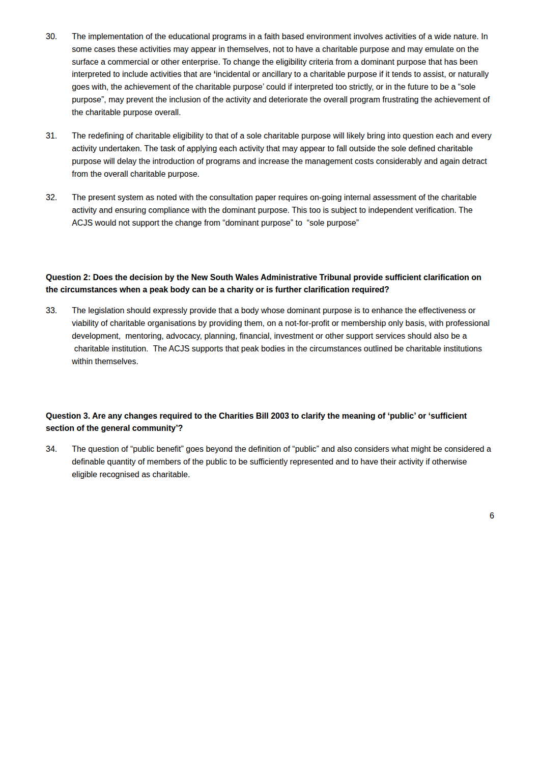30. The implementation of the educational programs in a faith based environment involves activities of a wide nature. In some cases these activities may appear in themselves, not to have a charitable purpose and may emulate on the surface a commercial or other enterprise. To change the eligibility criteria from a dominant purpose that has been interpreted to include activities that are ‘incidental or ancillary to a charitable purpose if it tends to assist, or naturally goes with, the achievement of the charitable purpose’ could if interpreted too strictly, or in the future to be a “sole purpose”, may prevent the inclusion of the activity and deteriorate the overall program frustrating the achievement of the charitable purpose overall.
31. The redefining of charitable eligibility to that of a sole charitable purpose will likely bring into question each and every activity undertaken. The task of applying each activity that may appear to fall outside the sole defined charitable purpose will delay the introduction of programs and increase the management costs considerably and again detract from the overall charitable purpose.
32. The present system as noted with the consultation paper requires on-going internal assessment of the charitable activity and ensuring compliance with the dominant purpose. This too is subject to independent verification. The ACJS would not support the change from “dominant purpose” to “sole purpose”
Question 2: Does the decision by the New South Wales Administrative Tribunal provide sufficient clarification on the circumstances when a peak body can be a charity or is further clarification required?
33. The legislation should expressly provide that a body whose dominant purpose is to enhance the effectiveness or viability of charitable organisations by providing them, on a not-for-profit or membership only basis, with professional development, mentoring, advocacy, planning, financial, investment or other support services should also be a charitable institution. The ACJS supports that peak bodies in the circumstances outlined be charitable institutions within themselves.
Question 3. Are any changes required to the Charities Bill 2003 to clarify the meaning of ‘public’ or ‘sufficient section of the general community’?
34. The question of “public benefit” goes beyond the definition of “public” and also considers what might be considered a definable quantity of members of the public to be sufficiently represented and to have their activity if otherwise eligible recognised as charitable.
6